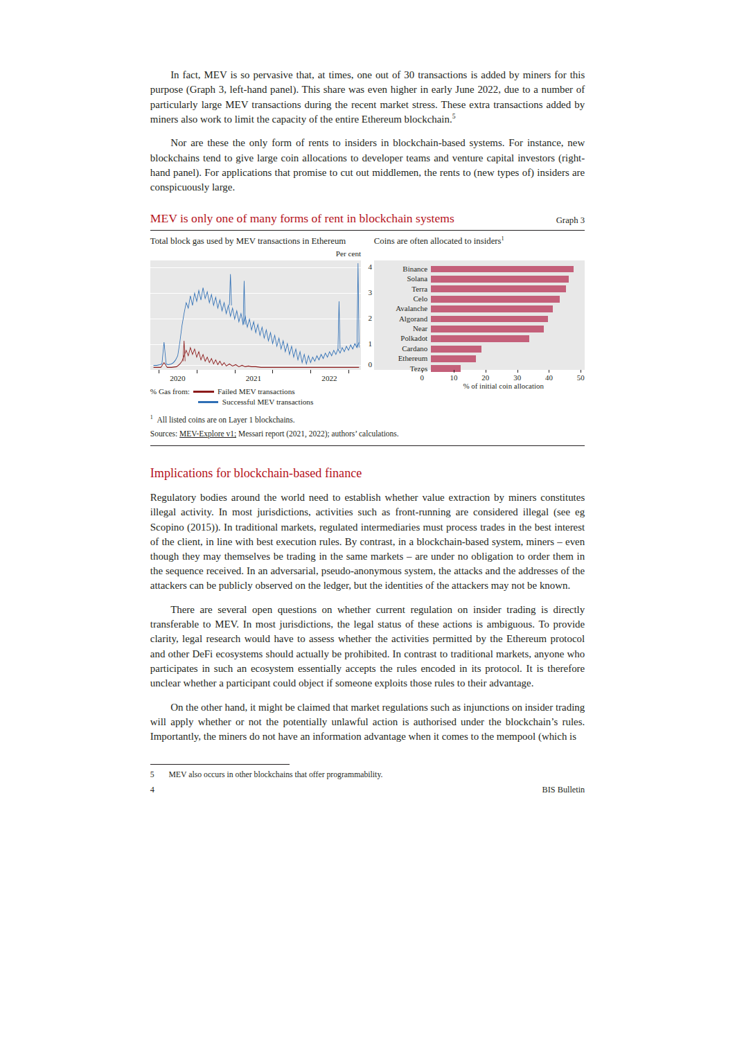In fact, MEV is so pervasive that, at times, one out of 30 transactions is added by miners for this purpose (Graph 3, left-hand panel). This share was even higher in early June 2022, due to a number of particularly large MEV transactions during the recent market stress. These extra transactions added by miners also work to limit the capacity of the entire Ethereum blockchain.5
Nor are these the only form of rents to insiders in blockchain-based systems. For instance, new blockchains tend to give large coin allocations to developer teams and venture capital investors (right-hand panel). For applications that promise to cut out middlemen, the rents to (new types of) insiders are conspicuously large.
MEV is only one of many forms of rent in blockchain systems
Graph 3
Total block gas used by MEV transactions in Ethereum
Per cent
4
3
2
1
0
2020
2021
2022
% Gas from: Failed MEV transactions
Successful MEV transactions
Coins are often allocated to insiders1
Binance
Solana
Terra
Celo
Avalanche
Algorand
Near
Polkadot
Cardano
Ethereum
Tezos
0
10
20
30
40
50
% of initial coin allocation
1 All listed coins are on Layer 1 blockchains.
Sources: MEV-Explore v1; Messari report (2021, 2022); authors’ calculations.
Implications for blockchain-based finance
Regulatory bodies around the world need to establish whether value extraction by miners constitutes illegal activity. In most jurisdictions, activities such as front-running are considered illegal (see eg Scopino (2015)). In traditional markets, regulated intermediaries must process trades in the best interest of the client, in line with best execution rules. By contrast, in a blockchain-based system, miners – even though they may themselves be trading in the same markets – are under no obligation to order them in the sequence received. In an adversarial, pseudo-anonymous system, the attacks and the addresses of the attackers can be publicly observed on the ledger, but the identities of the attackers may not be known.
There are several open questions on whether current regulation on insider trading is directly transferable to MEV. In most jurisdictions, the legal status of these actions is ambiguous. To provide clarity, legal research would have to assess whether the activities permitted by the Ethereum protocol and other DeFi ecosystems should actually be prohibited. In contrast to traditional markets, anyone who participates in such an ecosystem essentially accepts the rules encoded in its protocol. It is therefore unclear whether a participant could object if someone exploits those rules to their advantage.
On the other hand, it might be claimed that market regulations such as injunctions on insider trading will apply whether or not the potentially unlawful action is authorised under the blockchain’s rules. Importantly, the miners do not have an information advantage when it comes to the mempool (which is
5
MEV also occurs in other blockchains that offer programmability.
4
BIS Bulletin